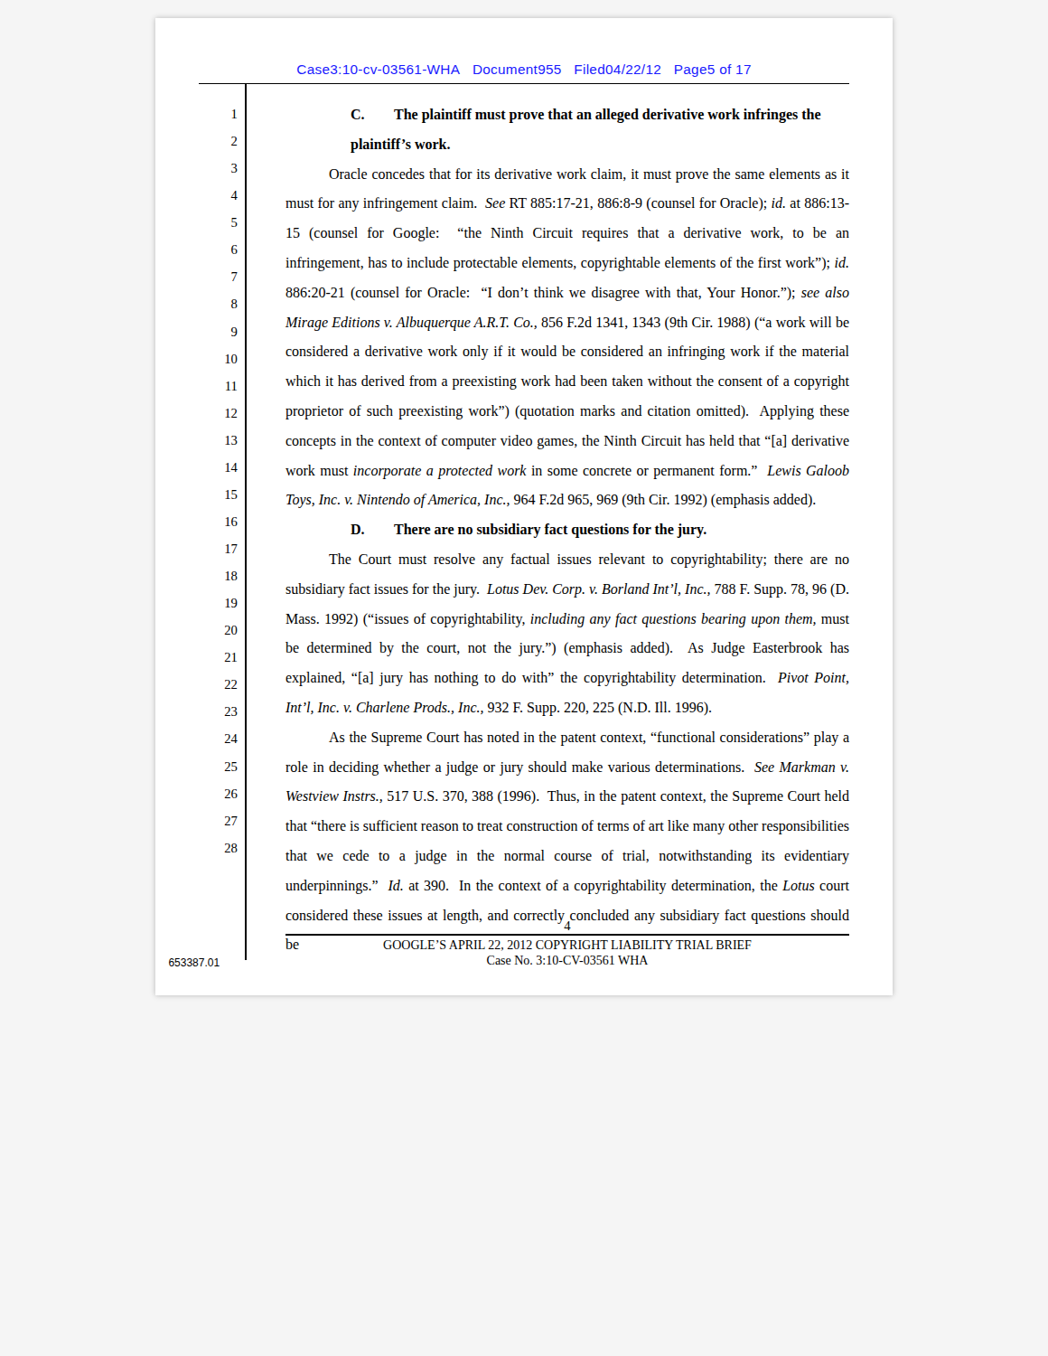Case3:10-cv-03561-WHA Document955 Filed04/22/12 Page5 of 17
1
2
3
4
5
6
7
8
9
10
11
12
13
14
15
16
17
18
19
20
21
22
23
24
25
26
27
28
C. The plaintiff must prove that an alleged derivative work infringes the plaintiff’s work.
Oracle concedes that for its derivative work claim, it must prove the same elements as it must for any infringement claim. See RT 885:17-21, 886:8-9 (counsel for Oracle); id. at 886:13-15 (counsel for Google: “the Ninth Circuit requires that a derivative work, to be an infringement, has to include protectable elements, copyrightable elements of the first work”); id. 886:20-21 (counsel for Oracle: “I don’t think we disagree with that, Your Honor.”); see also Mirage Editions v. Albuquerque A.R.T. Co., 856 F.2d 1341, 1343 (9th Cir. 1988) (“a work will be considered a derivative work only if it would be considered an infringing work if the material which it has derived from a preexisting work had been taken without the consent of a copyright proprietor of such preexisting work”) (quotation marks and citation omitted). Applying these concepts in the context of computer video games, the Ninth Circuit has held that “[a] derivative work must incorporate a protected work in some concrete or permanent form.” Lewis Galoob Toys, Inc. v. Nintendo of America, Inc., 964 F.2d 965, 969 (9th Cir. 1992) (emphasis added).
D. There are no subsidiary fact questions for the jury.
The Court must resolve any factual issues relevant to copyrightability; there are no subsidiary fact issues for the jury. Lotus Dev. Corp. v. Borland Int’l, Inc., 788 F. Supp. 78, 96 (D. Mass. 1992) (“issues of copyrightability, including any fact questions bearing upon them, must be determined by the court, not the jury.”) (emphasis added). As Judge Easterbrook has explained, “[a] jury has nothing to do with” the copyrightability determination. Pivot Point, Int’l, Inc. v. Charlene Prods., Inc., 932 F. Supp. 220, 225 (N.D. Ill. 1996).
As the Supreme Court has noted in the patent context, “functional considerations” play a role in deciding whether a judge or jury should make various determinations. See Markman v. Westview Instrs., 517 U.S. 370, 388 (1996). Thus, in the patent context, the Supreme Court held that “there is sufficient reason to treat construction of terms of art like many other responsibilities that we cede to a judge in the normal course of trial, notwithstanding its evidentiary underpinnings.” Id. at 390. In the context of a copyrightability determination, the Lotus court considered these issues at length, and correctly concluded any subsidiary fact questions should be
4
GOOGLE’S APRIL 22, 2012 COPYRIGHT LIABILITY TRIAL BRIEF
Case No. 3:10-CV-03561 WHA
653387.01